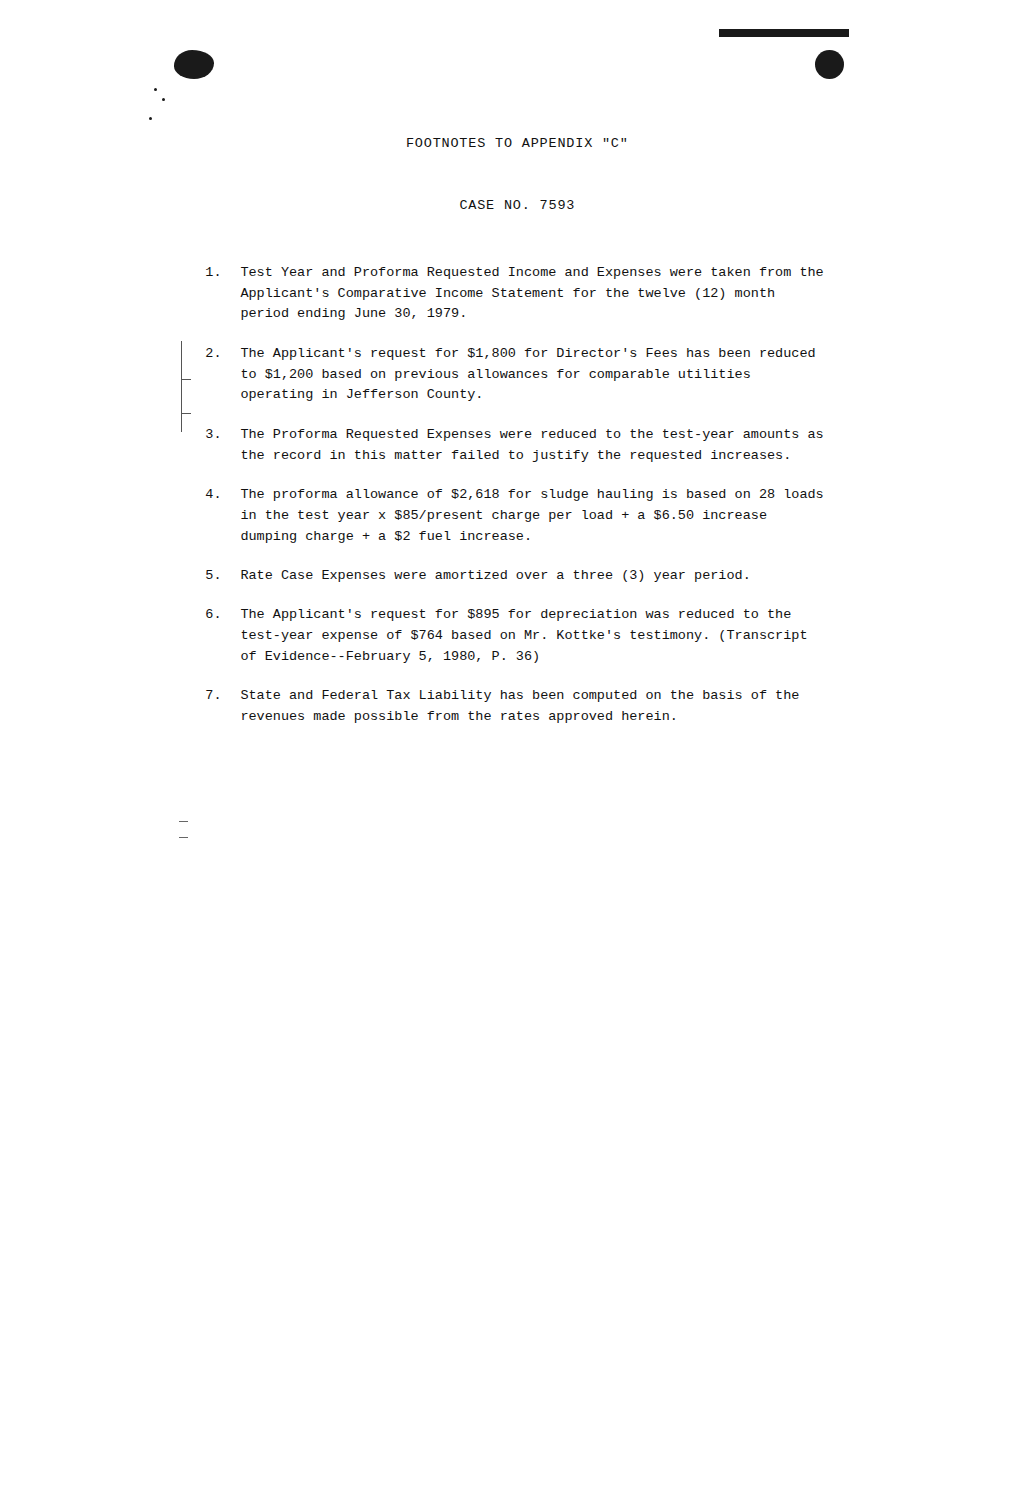FOOTNOTES TO APPENDIX "C"
CASE NO. 7593
1.
Test Year and Proforma Requested Income and Expenses were taken from the Applicant's Comparative Income Statement for the twelve (12) month period ending June 30, 1979.
2.
The Applicant's request for $1,800 for Director's Fees has been reduced to $1,200 based on previous allowances for comparable utilities operating in Jefferson County.
3.
The Proforma Requested Expenses were reduced to the test-year amounts as the record in this matter failed to justify the requested increases.
4.
The proforma allowance of $2,618 for sludge hauling is based on 28 loads in the test year x $85/present charge per load + a $6.50 increase dumping charge + a $2 fuel increase.
5.
Rate Case Expenses were amortized over a three (3) year period.
6.
The Applicant's request for $895 for depreciation was reduced to the test-year expense of $764 based on Mr. Kottke's testimony. (Transcript of Evidence--February 5, 1980, P. 36)
7.
State and Federal Tax Liability has been computed on the basis of the revenues made possible from the rates approved herein.